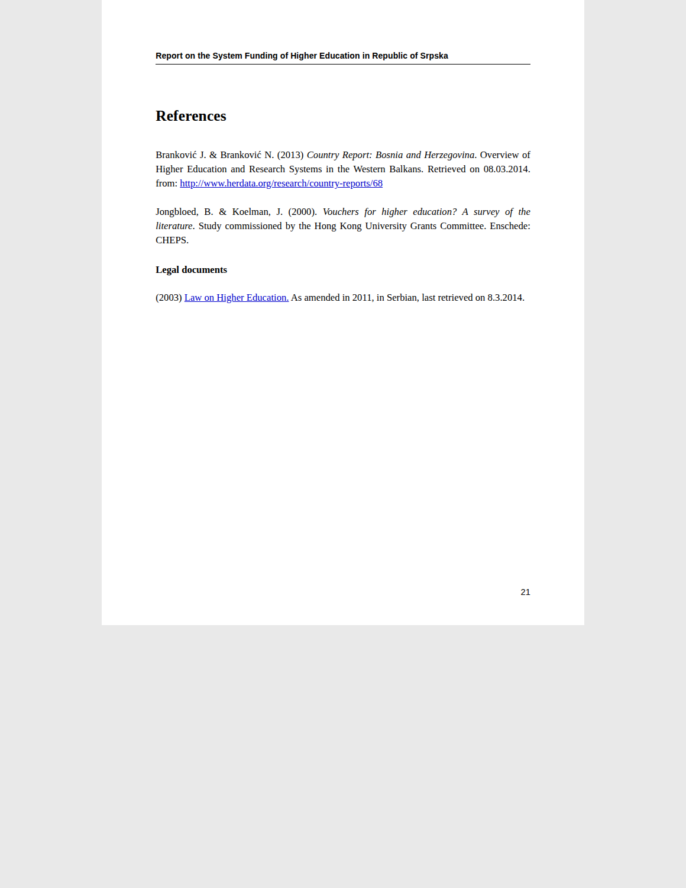Report on the System Funding of Higher Education in Republic of Srpska
References
Branković J. & Branković N. (2013) Country Report: Bosnia and Herzegovina. Overview of Higher Education and Research Systems in the Western Balkans. Retrieved on 08.03.2014. from: http://www.herdata.org/research/country-reports/68
Jongbloed, B. & Koelman, J. (2000). Vouchers for higher education? A survey of the literature. Study commissioned by the Hong Kong University Grants Committee. Enschede: CHEPS.
Legal documents
(2003) Law on Higher Education. As amended in 2011, in Serbian, last retrieved on 8.3.2014.
21